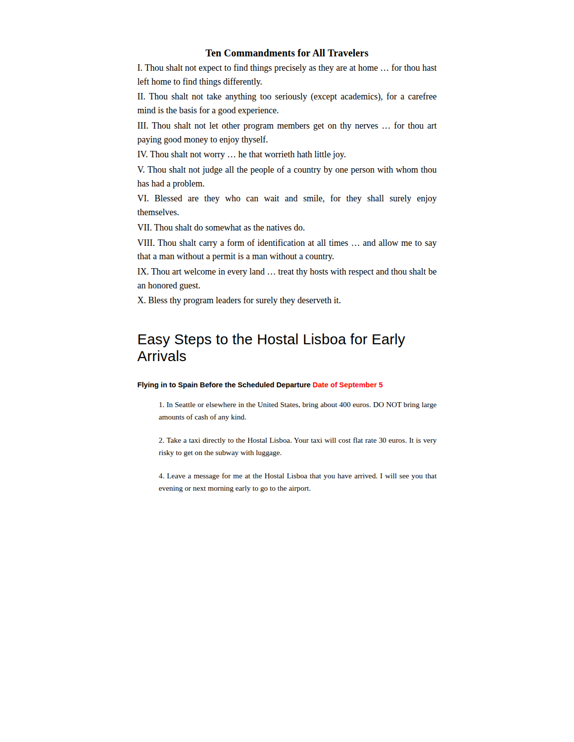Ten Commandments for All Travelers
I. Thou shalt not expect to find things precisely as they are at home … for thou hast left home to find things differently.
II. Thou shalt not take anything too seriously (except academics), for a carefree mind is the basis for a good experience.
III. Thou shalt not let other program members get on thy nerves … for thou art paying good money to enjoy thyself.
IV. Thou shalt not worry … he that worrieth hath little joy.
V. Thou shalt not judge all the people of a country by one person with whom thou has had a problem.
VI. Blessed are they who can wait and smile, for they shall surely enjoy themselves.
VII. Thou shalt do somewhat as the natives do.
VIII. Thou shalt carry a form of identification at all times … and allow me to say that a man without a permit is a man without a country.
IX. Thou art welcome in every land … treat thy hosts with respect and thou shalt be an honored guest.
X. Bless thy program leaders for surely they deserveth it.
Easy Steps to the Hostal Lisboa for Early Arrivals
Flying in to Spain Before the Scheduled Departure Date of September 5
1. In Seattle or elsewhere in the United States, bring about 400 euros. DO NOT bring large amounts of cash of any kind.
2. Take a taxi directly to the Hostal Lisboa. Your taxi will cost flat rate 30 euros. It is very risky to get on the subway with luggage.
4. Leave a message for me at the Hostal Lisboa that you have arrived. I will see you that evening or next morning early to go to the airport.